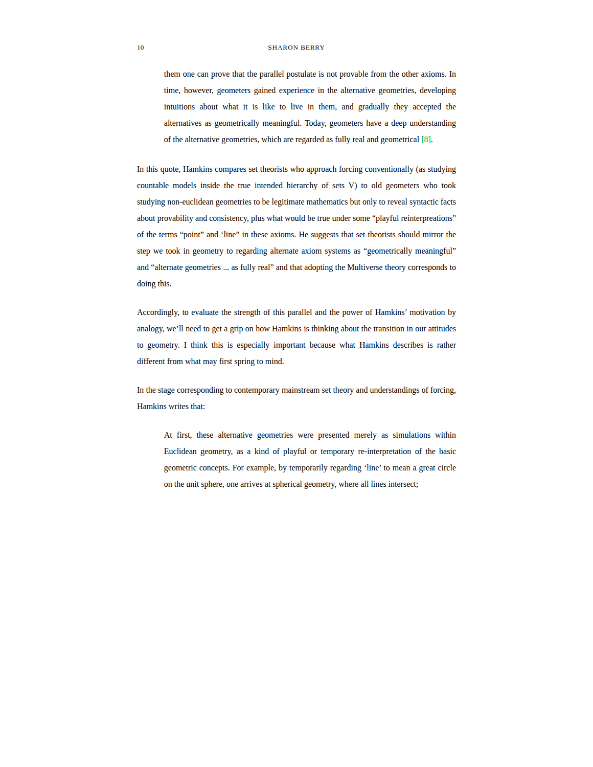10 SHARON BERRY
them one can prove that the parallel postulate is not provable from the other axioms. In time, however, geometers gained experience in the alternative geometries, developing intuitions about what it is like to live in them, and gradually they accepted the alternatives as geometrically meaningful. Today, geometers have a deep understanding of the alternative geometries, which are regarded as fully real and geometrical [8].
In this quote, Hamkins compares set theorists who approach forcing conventionally (as studying countable models inside the true intended hierarchy of sets V) to old geometers who took studying non-euclidean geometries to be legitimate mathematics but only to reveal syntactic facts about provability and consistency, plus what would be true under some “playful reinterpreations” of the terms “point” and ‘line” in these axioms. He suggests that set theorists should mirror the step we took in geometry to regarding alternate axiom systems as “geometrically meaningful” and “alternate geometries ... as fully real” and that adopting the Multiverse theory corresponds to doing this.
Accordingly, to evaluate the strength of this parallel and the power of Hamkins’ motivation by analogy, we’ll need to get a grip on how Hamkins is thinking about the transition in our attitudes to geometry. I think this is especially important because what Hamkins describes is rather different from what may first spring to mind.
In the stage corresponding to contemporary mainstream set theory and understandings of forcing, Hamkins writes that:
At first, these alternative geometries were presented merely as simulations within Euclidean geometry, as a kind of playful or temporary re-interpretation of the basic geometric concepts. For example, by temporarily regarding ‘line’ to mean a great circle on the unit sphere, one arrives at spherical geometry, where all lines intersect;